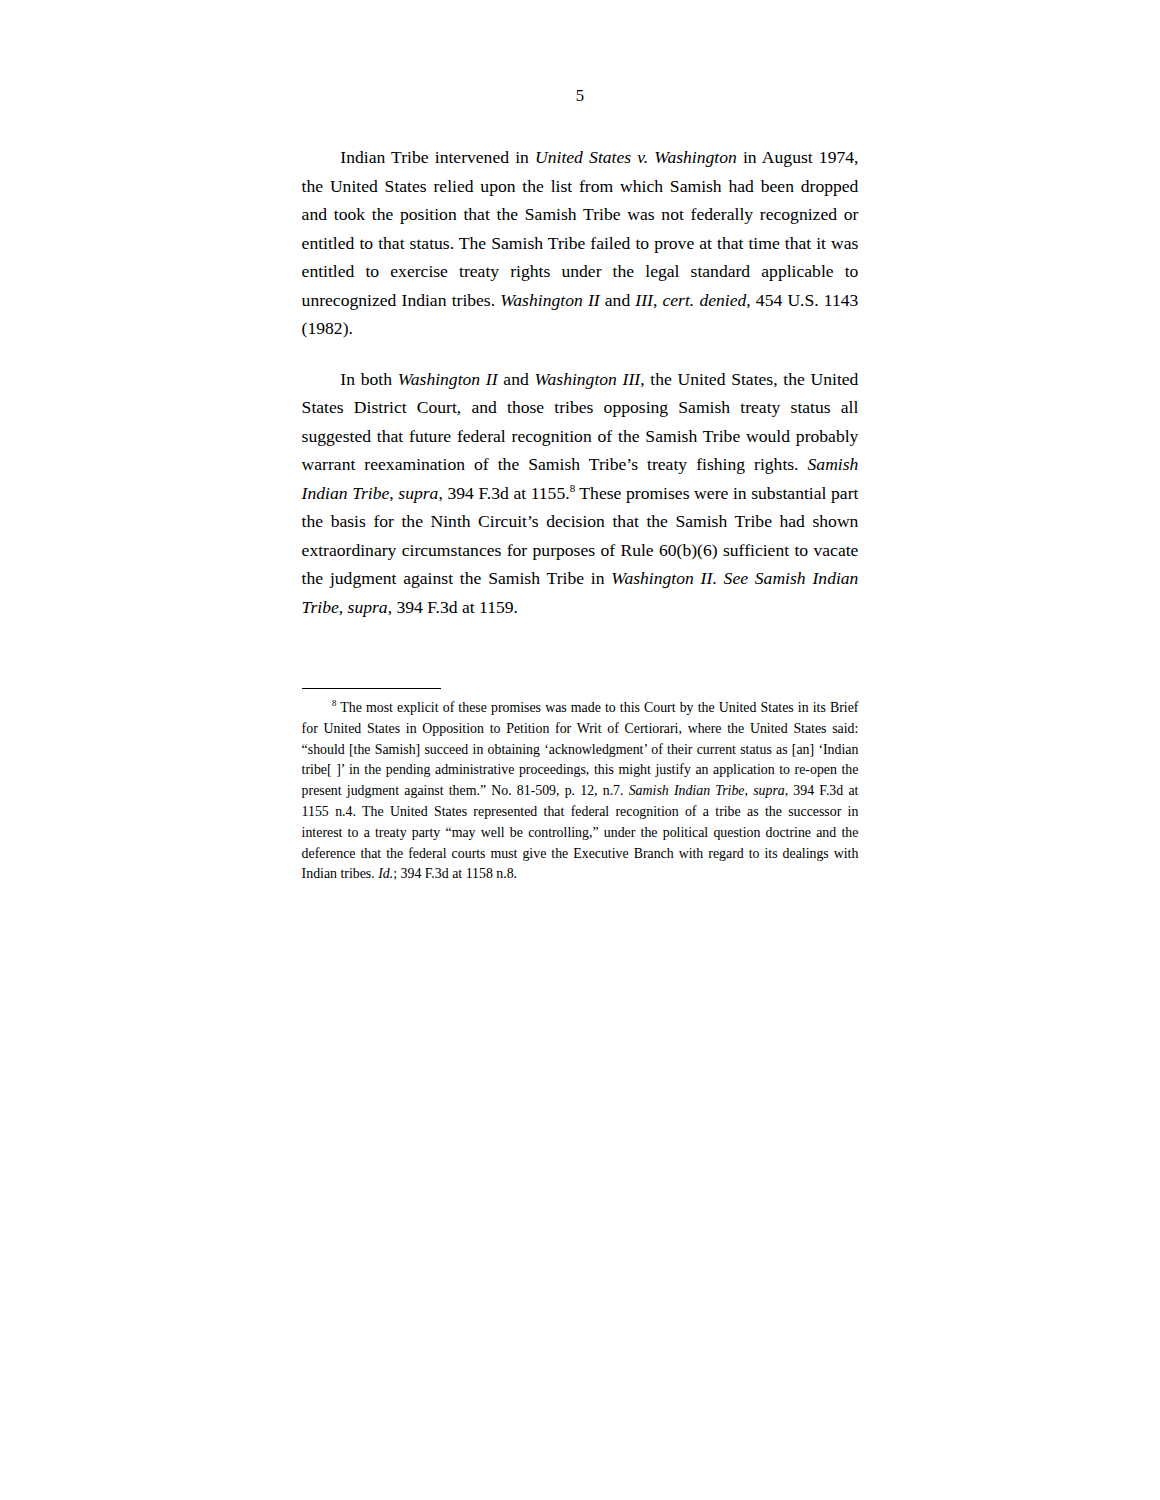5
Indian Tribe intervened in United States v. Washington in August 1974, the United States relied upon the list from which Samish had been dropped and took the position that the Samish Tribe was not federally recognized or entitled to that status. The Samish Tribe failed to prove at that time that it was entitled to exercise treaty rights under the legal standard applicable to unrecognized Indian tribes. Washington II and III, cert. denied, 454 U.S. 1143 (1982).
In both Washington II and Washington III, the United States, the United States District Court, and those tribes opposing Samish treaty status all suggested that future federal recognition of the Samish Tribe would probably warrant reexamination of the Samish Tribe’s treaty fishing rights. Samish Indian Tribe, supra, 394 F.3d at 1155.8 These promises were in substantial part the basis for the Ninth Circuit’s decision that the Samish Tribe had shown extraordinary circumstances for purposes of Rule 60(b)(6) sufficient to vacate the judgment against the Samish Tribe in Washington II. See Samish Indian Tribe, supra, 394 F.3d at 1159.
8 The most explicit of these promises was made to this Court by the United States in its Brief for United States in Opposition to Petition for Writ of Certiorari, where the United States said: “should [the Samish] succeed in obtaining ‘acknowledgment’ of their current status as [an] ‘Indian tribe[ ]’ in the pending administrative proceedings, this might justify an application to re-open the present judgment against them.” No. 81-509, p. 12, n.7. Samish Indian Tribe, supra, 394 F.3d at 1155 n.4. The United States represented that federal recognition of a tribe as the successor in interest to a treaty party “may well be controlling,” under the political question doctrine and the deference that the federal courts must give the Executive Branch with regard to its dealings with Indian tribes. Id.; 394 F.3d at 1158 n.8.